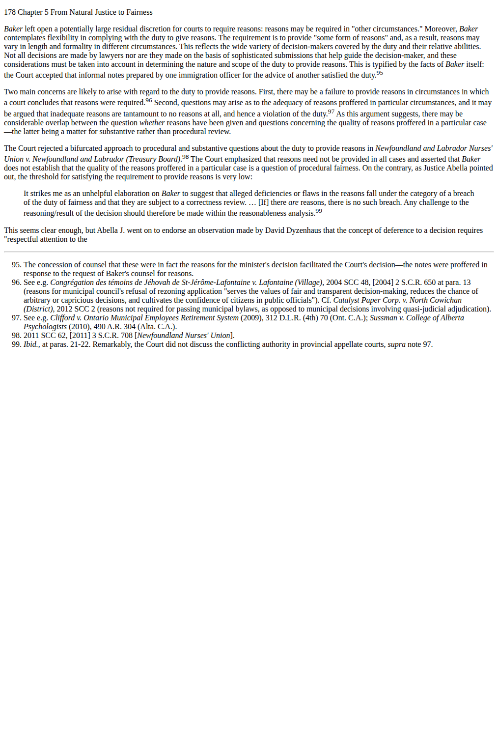178 Chapter 5 From Natural Justice to Fairness
Baker left open a potentially large residual discretion for courts to require reasons: reasons may be required in "other circumstances." Moreover, Baker contemplates flexibility in complying with the duty to give reasons. The requirement is to provide "some form of reasons" and, as a result, reasons may vary in length and formality in different circumstances. This reflects the wide variety of decision-makers covered by the duty and their relative abilities. Not all decisions are made by lawyers nor are they made on the basis of sophisticated submissions that help guide the decision-maker, and these considerations must be taken into account in determining the nature and scope of the duty to provide reasons. This is typified by the facts of Baker itself: the Court accepted that informal notes prepared by one immigration officer for the advice of another satisfied the duty.95
Two main concerns are likely to arise with regard to the duty to provide reasons. First, there may be a failure to provide reasons in circumstances in which a court concludes that reasons were required.96 Second, questions may arise as to the adequacy of reasons proffered in particular circumstances, and it may be argued that inadequate reasons are tantamount to no reasons at all, and hence a violation of the duty.97 As this argument suggests, there may be considerable overlap between the question whether reasons have been given and questions concerning the quality of reasons proffered in a particular case—the latter being a matter for substantive rather than procedural review.
The Court rejected a bifurcated approach to procedural and substantive questions about the duty to provide reasons in Newfoundland and Labrador Nurses' Union v. Newfoundland and Labrador (Treasury Board).98 The Court emphasized that reasons need not be provided in all cases and asserted that Baker does not establish that the quality of the reasons proffered in a particular case is a question of procedural fairness. On the contrary, as Justice Abella pointed out, the threshold for satisfying the requirement to provide reasons is very low:
It strikes me as an unhelpful elaboration on Baker to suggest that alleged deficiencies or flaws in the reasons fall under the category of a breach of the duty of fairness and that they are subject to a correctness review. … [If] there are reasons, there is no such breach. Any challenge to the reasoning/result of the decision should therefore be made within the reasonableness analysis.99
This seems clear enough, but Abella J. went on to endorse an observation made by David Dyzenhaus that the concept of deference to a decision requires "respectful attention to the
The concession of counsel that these were in fact the reasons for the minister's decision facilitated the Court's decision—the notes were proffered in response to the request of Baker's counsel for reasons.
See e.g. Congrégation des témoins de Jéhovah de St-Jérôme-Lafontaine v. Lafontaine (Village), 2004 SCC 48, [2004] 2 S.C.R. 650 at para. 13 (reasons for municipal council's refusal of rezoning application "serves the values of fair and transparent decision-making, reduces the chance of arbitrary or capricious decisions, and cultivates the confidence of citizens in public officials"). Cf. Catalyst Paper Corp. v. North Cowichan (District), 2012 SCC 2 (reasons not required for passing municipal bylaws, as opposed to municipal decisions involving quasi-judicial adjudication).
See e.g. Clifford v. Ontario Municipal Employees Retirement System (2009), 312 D.L.R. (4th) 70 (Ont. C.A.); Sussman v. College of Alberta Psychologists (2010), 490 A.R. 304 (Alta. C.A.).
2011 SCC 62, [2011] 3 S.C.R. 708 [Newfoundland Nurses' Union].
Ibid., at paras. 21-22. Remarkably, the Court did not discuss the conflicting authority in provincial appellate courts, supra note 97.